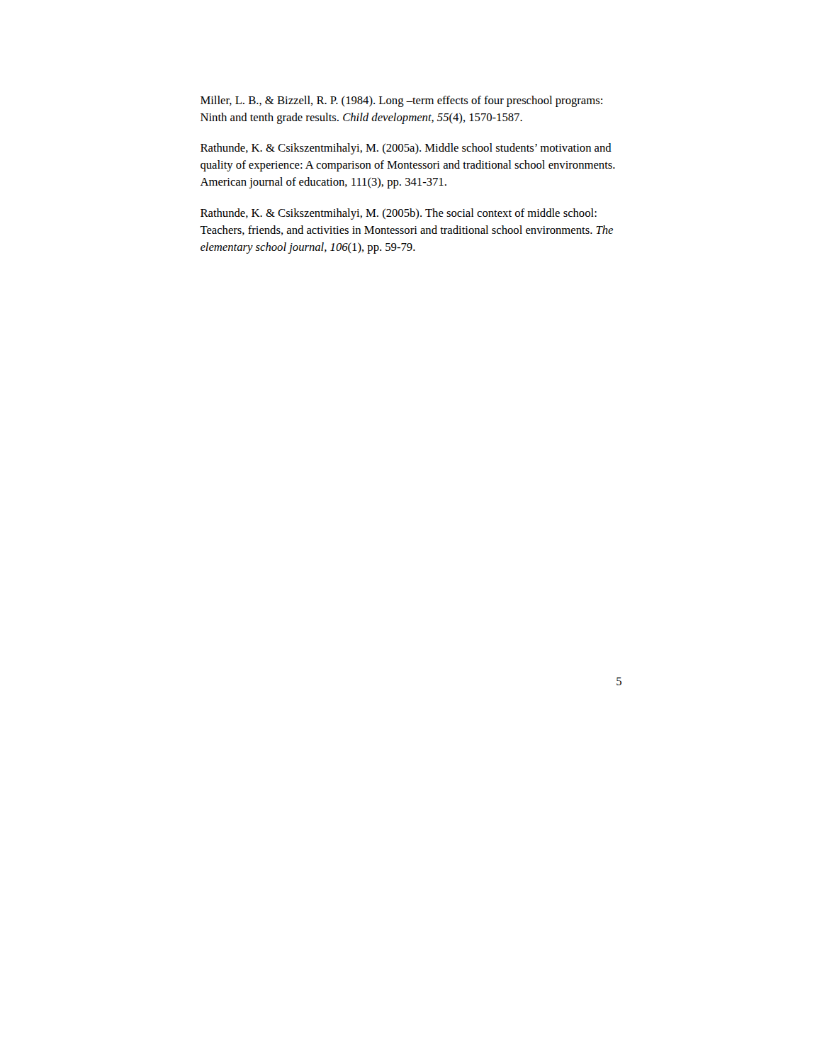Miller, L. B., & Bizzell, R. P. (1984). Long –term effects of four preschool programs: Ninth and tenth grade results. Child development, 55(4), 1570-1587.
Rathunde, K. & Csikszentmihalyi, M. (2005a). Middle school students’ motivation and quality of experience: A comparison of Montessori and traditional school environments. American journal of education, 111(3), pp. 341-371.
Rathunde, K. & Csikszentmihalyi, M. (2005b). The social context of middle school: Teachers, friends, and activities in Montessori and traditional school environments. The elementary school journal, 106(1), pp. 59-79.
5